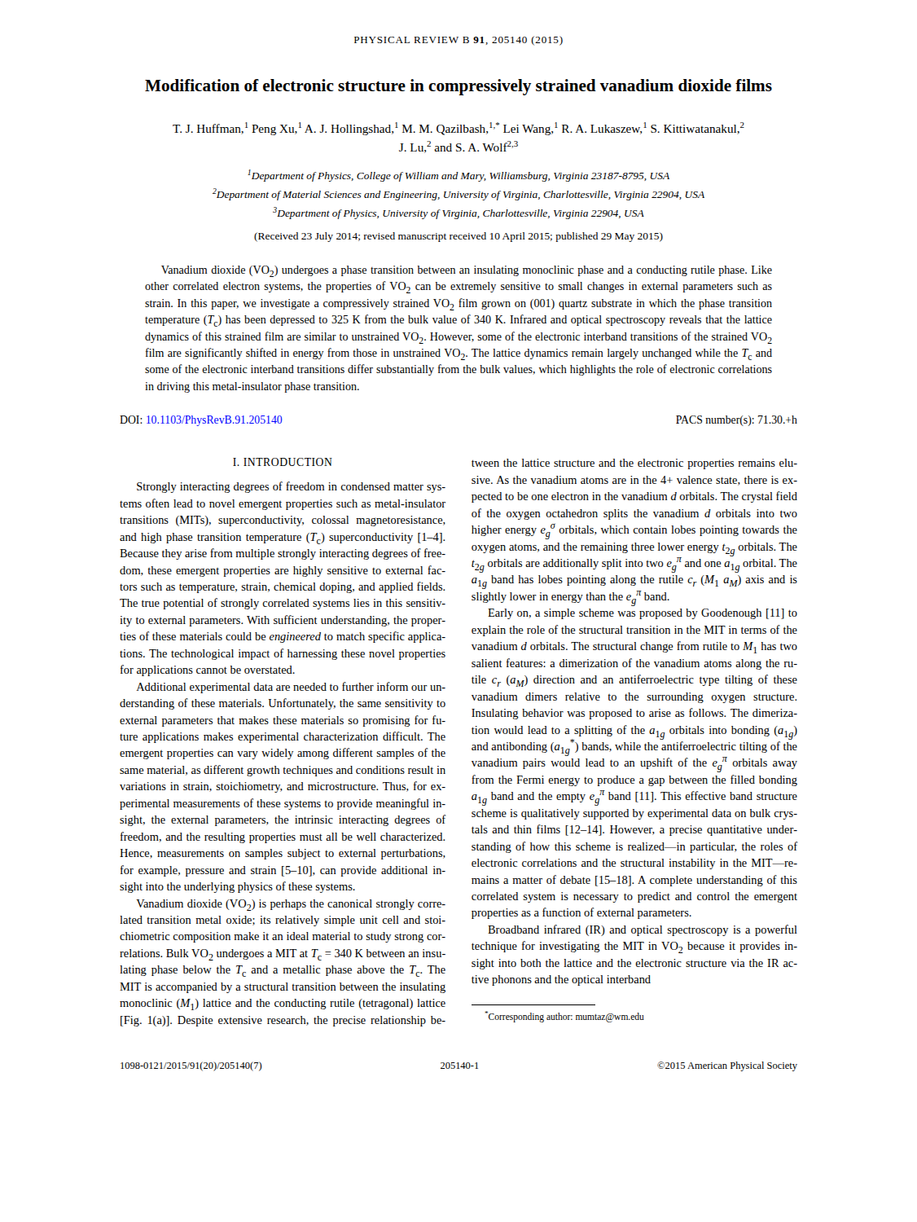PHYSICAL REVIEW B 91, 205140 (2015)
Modification of electronic structure in compressively strained vanadium dioxide films
T. J. Huffman,1 Peng Xu,1 A. J. Hollingshad,1 M. M. Qazilbash,1,* Lei Wang,1 R. A. Lukaszew,1 S. Kittiwatanakul,2
J. Lu,2 and S. A. Wolf2,3
1Department of Physics, College of William and Mary, Williamsburg, Virginia 23187-8795, USA
2Department of Material Sciences and Engineering, University of Virginia, Charlottesville, Virginia 22904, USA
3Department of Physics, University of Virginia, Charlottesville, Virginia 22904, USA
(Received 23 July 2014; revised manuscript received 10 April 2015; published 29 May 2015)
Vanadium dioxide (VO2) undergoes a phase transition between an insulating monoclinic phase and a conducting rutile phase. Like other correlated electron systems, the properties of VO2 can be extremely sensitive to small changes in external parameters such as strain. In this paper, we investigate a compressively strained VO2 film grown on (001) quartz substrate in which the phase transition temperature (Tc) has been depressed to 325 K from the bulk value of 340 K. Infrared and optical spectroscopy reveals that the lattice dynamics of this strained film are similar to unstrained VO2. However, some of the electronic interband transitions of the strained VO2 film are significantly shifted in energy from those in unstrained VO2. The lattice dynamics remain largely unchanged while the Tc and some of the electronic interband transitions differ substantially from the bulk values, which highlights the role of electronic correlations in driving this metal-insulator phase transition.
DOI: 10.1103/PhysRevB.91.205140 PACS number(s): 71.30.+h
I. Introduction
Strongly interacting degrees of freedom in condensed matter systems often lead to novel emergent properties such as metal-insulator transitions (MITs), superconductivity, colossal magnetoresistance, and high phase transition temperature (Tc) superconductivity [1–4]. Because they arise from multiple strongly interacting degrees of freedom, these emergent properties are highly sensitive to external factors such as temperature, strain, chemical doping, and applied fields. The true potential of strongly correlated systems lies in this sensitivity to external parameters. With sufficient understanding, the properties of these materials could be engineered to match specific applications. The technological impact of harnessing these novel properties for applications cannot be overstated.
Additional experimental data are needed to further inform our understanding of these materials. Unfortunately, the same sensitivity to external parameters that makes these materials so promising for future applications makes experimental characterization difficult. The emergent properties can vary widely among different samples of the same material, as different growth techniques and conditions result in variations in strain, stoichiometry, and microstructure. Thus, for experimental measurements of these systems to provide meaningful insight, the external parameters, the intrinsic interacting degrees of freedom, and the resulting properties must all be well characterized. Hence, measurements on samples subject to external perturbations, for example, pressure and strain [5–10], can provide additional insight into the underlying physics of these systems.
Vanadium dioxide (VO2) is perhaps the canonical strongly correlated transition metal oxide; its relatively simple unit cell and stoichiometric composition make it an ideal material to study strong correlations. Bulk VO2 undergoes a MIT at Tc = 340 K between an insulating phase below the Tc and a metallic phase above the Tc. The MIT is accompanied by a structural transition between the insulating monoclinic (M1) lattice and the conducting rutile (tetragonal) lattice [Fig. 1(a)]. Despite extensive research, the precise relationship between the lattice structure and the electronic properties remains elusive. As the vanadium atoms are in the 4+ valence state, there is expected to be one electron in the vanadium d orbitals. The crystal field of the oxygen octahedron splits the vanadium d orbitals into two higher energy egσ orbitals, which contain lobes pointing towards the oxygen atoms, and the remaining three lower energy t2g orbitals. The t2g orbitals are additionally split into two egπ and one a1g orbital. The a1g band has lobes pointing along the rutile cr (M1 aM) axis and is slightly lower in energy than the egπ band.
Early on, a simple scheme was proposed by Goodenough [11] to explain the role of the structural transition in the MIT in terms of the vanadium d orbitals. The structural change from rutile to M1 has two salient features: a dimerization of the vanadium atoms along the rutile cr (aM) direction and an antiferroelectric type tilting of these vanadium dimers relative to the surrounding oxygen structure. Insulating behavior was proposed to arise as follows. The dimerization would lead to a splitting of the a1g orbitals into bonding (a1g) and antibonding (a1g*) bands, while the antiferroelectric tilting of the vanadium pairs would lead to an upshift of the egπ orbitals away from the Fermi energy to produce a gap between the filled bonding a1g band and the empty egπ band [11]. This effective band structure scheme is qualitatively supported by experimental data on bulk crystals and thin films [12–14]. However, a precise quantitative understanding of how this scheme is realized—in particular, the roles of electronic correlations and the structural instability in the MIT—remains a matter of debate [15–18]. A complete understanding of this correlated system is necessary to predict and control the emergent properties as a function of external parameters.
Broadband infrared (IR) and optical spectroscopy is a powerful technique for investigating the MIT in VO2 because it provides insight into both the lattice and the electronic structure via the IR active phonons and the optical interband
*Corresponding author: mumtaz@wm.edu
1098-0121/2015/91(20)/205140(7) 205140-1 ©2015 American Physical Society